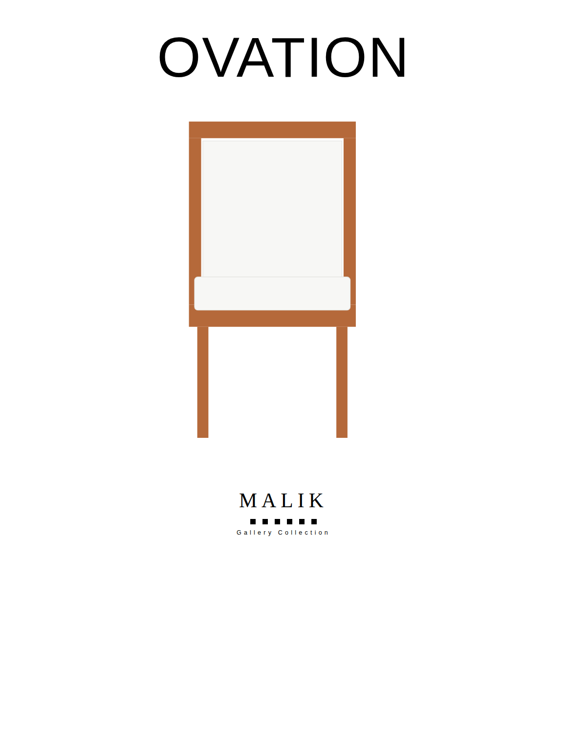OVATION
MALIK
Gallery Collection